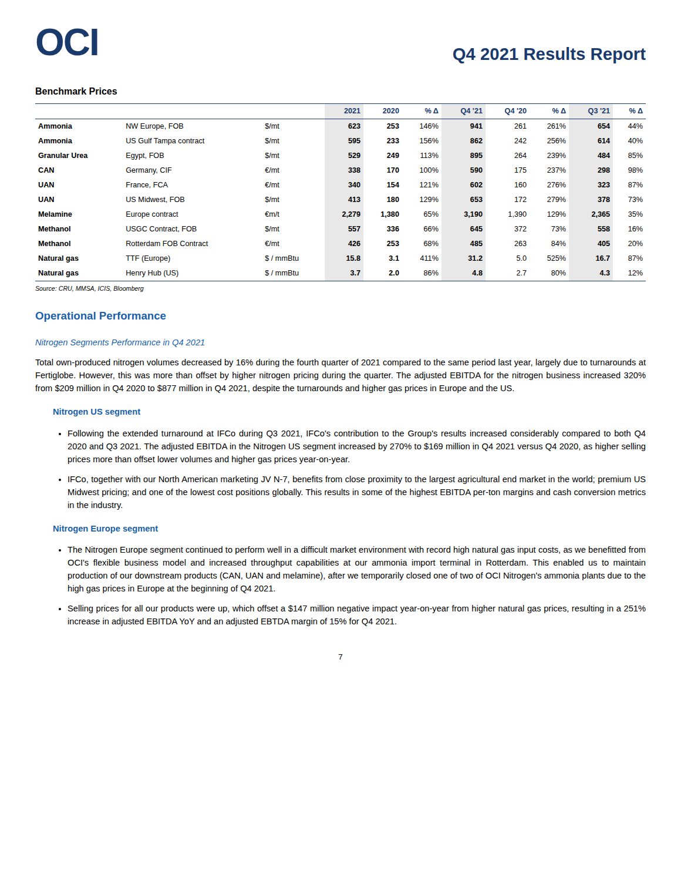OCI
Q4 2021 Results Report
Benchmark Prices
| | 2021 | 2020 | % Δ | Q4 '21 | Q4 '20 | % Δ | Q3 '21 | % Δ |
| --- | --- | --- | --- | --- | --- | --- | --- | --- |
| Ammonia | NW Europe, FOB | $/mt | 623 | 253 | 146% | 941 | 261 | 261% | 654 | 44% |
| Ammonia | US Gulf Tampa contract | $/mt | 595 | 233 | 156% | 862 | 242 | 256% | 614 | 40% |
| Granular Urea | Egypt, FOB | $/mt | 529 | 249 | 113% | 895 | 264 | 239% | 484 | 85% |
| CAN | Germany, CIF | €/mt | 338 | 170 | 100% | 590 | 175 | 237% | 298 | 98% |
| UAN | France, FCA | €/mt | 340 | 154 | 121% | 602 | 160 | 276% | 323 | 87% |
| UAN | US Midwest, FOB | $/mt | 413 | 180 | 129% | 653 | 172 | 279% | 378 | 73% |
| Melamine | Europe contract | €m/t | 2,279 | 1,380 | 65% | 3,190 | 1,390 | 129% | 2,365 | 35% |
| Methanol | USGC Contract, FOB | $/mt | 557 | 336 | 66% | 645 | 372 | 73% | 558 | 16% |
| Methanol | Rotterdam FOB Contract | €/mt | 426 | 253 | 68% | 485 | 263 | 84% | 405 | 20% |
| Natural gas | TTF (Europe) | $ / mmBtu | 15.8 | 3.1 | 411% | 31.2 | 5.0 | 525% | 16.7 | 87% |
| Natural gas | Henry Hub (US) | $ / mmBtu | 3.7 | 2.0 | 86% | 4.8 | 2.7 | 80% | 4.3 | 12% |
Source: CRU, MMSA, ICIS, Bloomberg
Operational Performance
Nitrogen Segments Performance in Q4 2021
Total own-produced nitrogen volumes decreased by 16% during the fourth quarter of 2021 compared to the same period last year, largely due to turnarounds at Fertiglobe. However, this was more than offset by higher nitrogen pricing during the quarter. The adjusted EBITDA for the nitrogen business increased 320% from $209 million in Q4 2020 to $877 million in Q4 2021, despite the turnarounds and higher gas prices in Europe and the US.
Nitrogen US segment
Following the extended turnaround at IFCo during Q3 2021, IFCo's contribution to the Group's results increased considerably compared to both Q4 2020 and Q3 2021. The adjusted EBITDA in the Nitrogen US segment increased by 270% to $169 million in Q4 2021 versus Q4 2020, as higher selling prices more than offset lower volumes and higher gas prices year-on-year.
IFCo, together with our North American marketing JV N-7, benefits from close proximity to the largest agricultural end market in the world; premium US Midwest pricing; and one of the lowest cost positions globally. This results in some of the highest EBITDA per-ton margins and cash conversion metrics in the industry.
Nitrogen Europe segment
The Nitrogen Europe segment continued to perform well in a difficult market environment with record high natural gas input costs, as we benefitted from OCI's flexible business model and increased throughput capabilities at our ammonia import terminal in Rotterdam. This enabled us to maintain production of our downstream products (CAN, UAN and melamine), after we temporarily closed one of two of OCI Nitrogen's ammonia plants due to the high gas prices in Europe at the beginning of Q4 2021.
Selling prices for all our products were up, which offset a $147 million negative impact year-on-year from higher natural gas prices, resulting in a 251% increase in adjusted EBITDA YoY and an adjusted EBTDA margin of 15% for Q4 2021.
7